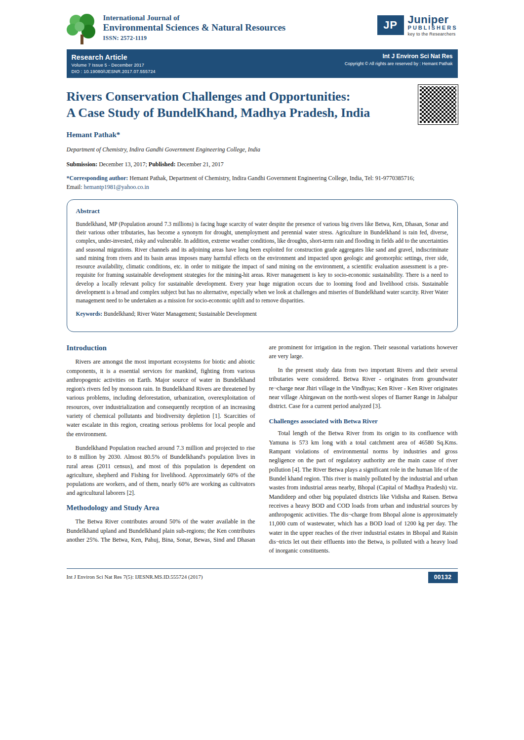International Journal of
Environmental Sciences & Natural Resources
ISSN: 2572-1119
JP
Juniper
PUBLISHERS
key to the Researchers
Research Article
Volume 7 Issue 5 - December 2017
DIO : 10.19080/IJESNR.2017.07.555724
Int J Environ Sci Nat Res
Copyright © All rights are reserved by : Hemant Pathak
Rivers Conservation Challenges and Opportunities:
A Case Study of BundelKhand, Madhya Pradesh, India
Hemant Pathak*
Department of Chemistry, Indira Gandhi Government Engineering College, India
Submission: December 13, 2017; Published: December 21, 2017
*Corresponding author: Hemant Pathak, Department of Chemistry, Indira Gandhi Government Engineering College, India, Tel: 91-9770385716;
Email: hemantp1981@yahoo.co.in
Abstract
Bundelkhand, MP (Population around 7.3 millions) is facing huge scarcity of water despite the presence of various big rivers like Betwa, Ken, Dhasan, Sonar and their various other tributaries, has become a synonym for drought, unemployment and perennial water stress. Agriculture in Bundelkhand is rain fed, diverse, complex, under-invested, risky and vulnerable. In addition, extreme weather conditions, like droughts, short-term rain and flooding in fields add to the uncertainties and seasonal migrations. River channels and its adjoining areas have long been exploited for construction grade aggregates like sand and gravel, indiscriminate sand mining from rivers and its basin areas imposes many harmful effects on the environment and impacted upon geologic and geomorphic settings, river side, resource availability, climatic conditions, etc. in order to mitigate the impact of sand mining on the environment, a scientific evaluation assessment is a pre-requisite for framing sustainable development strategies for the mining-hit areas. River management is key to socio-economic sustainability. There is a need to develop a locally relevant policy for sustainable development. Every year huge migration occurs due to looming food and livelihood crisis. Sustainable development is a broad and complex subject but has no alternative, especially when we look at challenges and miseries of Bundelkhand water scarcity. River Water management need to be undertaken as a mission for socio-economic uplift and to remove disparities.
Keywords: Bundelkhand; River Water Management; Sustainable Development
Introduction
Rivers are amongst the most important ecosystems for biotic and abiotic components, it is a essential services for mankind, fighting from various anthropogenic activities on Earth. Major source of water in Bundelkhand region's rivers fed by monsoon rain. In Bundelkhand Rivers are threatened by various problems, including deforestation, urbanization, overexploitation of resources, over industrialization and consequently reception of an increasing variety of chemical pollutants and biodiversity depletion [1]. Scarcities of water escalate in this region, creating serious problems for local people and the environment.
Bundelkhand Population reached around 7.3 million and projected to rise to 8 million by 2030. Almost 80.5% of Bundelkhand's population lives in rural areas (2011 census), and most of this population is dependent on agriculture, shepherd and Fishing for livelihood. Approximately 60% of the populations are workers, and of them, nearly 60% are working as cultivators and agricultural laborers [2].
Methodology and Study Area
The Betwa River contributes around 50% of the water available in the Bundelkhand upland and Bundelkhand plain sub-regions; the Ken contributes another 25%. The Betwa, Ken, Pahuj, Bina, Sonar, Bewas, Sind and Dhasan are prominent for irrigation in the region. Their seasonal variations however are very large.
In the present study data from two important Rivers and their several tributaries were considered. Betwa River - originates from groundwater re¬charge near Jhiri village in the Vindhyas; Ken River - Ken River originates near village Ahirgawan on the north-west slopes of Barner Range in Jabalpur district. Case for a current period analyzed [3].
Challenges associated with Betwa River
Total length of the Betwa River from its origin to its confluence with Yamuna is 573 km long with a total catchment area of 46580 Sq.Kms. Rampant violations of environmental norms by industries and gross negligence on the part of regulatory authority are the main cause of river pollution [4]. The River Betwa plays a significant role in the human life of the Bundel khand region. This river is mainly polluted by the industrial and urban wastes from industrial areas nearby, Bhopal (Capital of Madhya Pradesh) viz. Mandideep and other big populated districts like Vidisha and Raisen. Betwa receives a heavy BOD and COD loads from urban and industrial sources by anthropogenic activities. The dis¬charge from Bhopal alone is approximately 11,000 cum of wastewater, which has a BOD load of 1200 kg per day. The water in the upper reaches of the river industrial estates in Bhopal and Raisin dis¬tricts let out their effluents into the Betwa, is polluted with a heavy load of inorganic constituents.
Int J Environ Sci Nat Res 7(5): IJESNR.MS.ID.555724 (2017)
00132